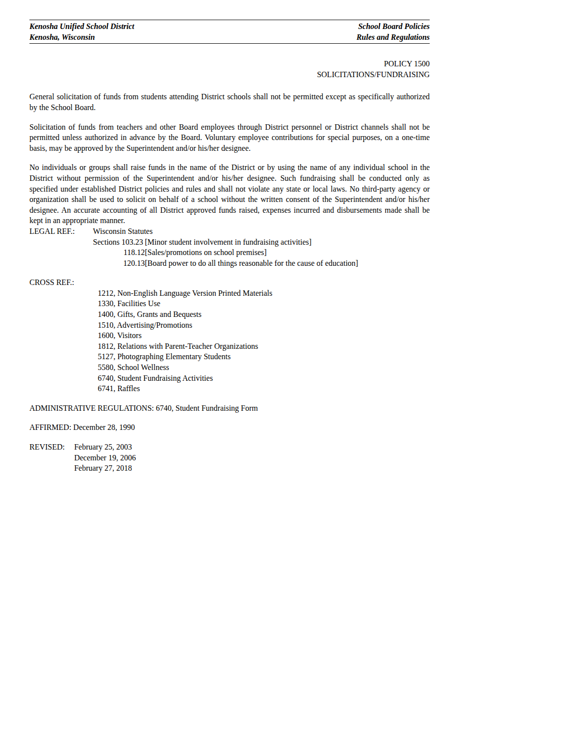Kenosha Unified School District School Board Policies
Kenosha, Wisconsin Rules and Regulations
POLICY 1500
SOLICITATIONS/FUNDRAISING
General solicitation of funds from students attending District schools shall not be permitted except as specifically authorized by the School Board.
Solicitation of funds from teachers and other Board employees through District personnel or District channels shall not be permitted unless authorized in advance by the Board. Voluntary employee contributions for special purposes, on a one-time basis, may be approved by the Superintendent and/or his/her designee.
No individuals or groups shall raise funds in the name of the District or by using the name of any individual school in the District without permission of the Superintendent and/or his/her designee. Such fundraising shall be conducted only as specified under established District policies and rules and shall not violate any state or local laws. No third-party agency or organization shall be used to solicit on behalf of a school without the written consent of the Superintendent and/or his/her designee. An accurate accounting of all District approved funds raised, expenses incurred and disbursements made shall be kept in an appropriate manner.
| LEGAL REF.: | Wisconsin Statutes |
| | Sections 103.23 | [Minor student involvement in fundraising activities] |
| | 118.12 | [Sales/promotions on school premises] |
| | 120.13 | [Board power to do all things reasonable for the cause of education] |
CROSS REF.:
1212, Non-English Language Version Printed Materials
1330, Facilities Use
1400, Gifts, Grants and Bequests
1510, Advertising/Promotions
1600, Visitors
1812, Relations with Parent-Teacher Organizations
5127, Photographing Elementary Students
5580, School Wellness
6740, Student Fundraising Activities
6741, Raffles
ADMINISTRATIVE REGULATIONS: 6740, Student Fundraising Form
AFFIRMED: December 28, 1990
| REVISED: | February 25, 2003 December 19, 2006 February 27, 2018 |